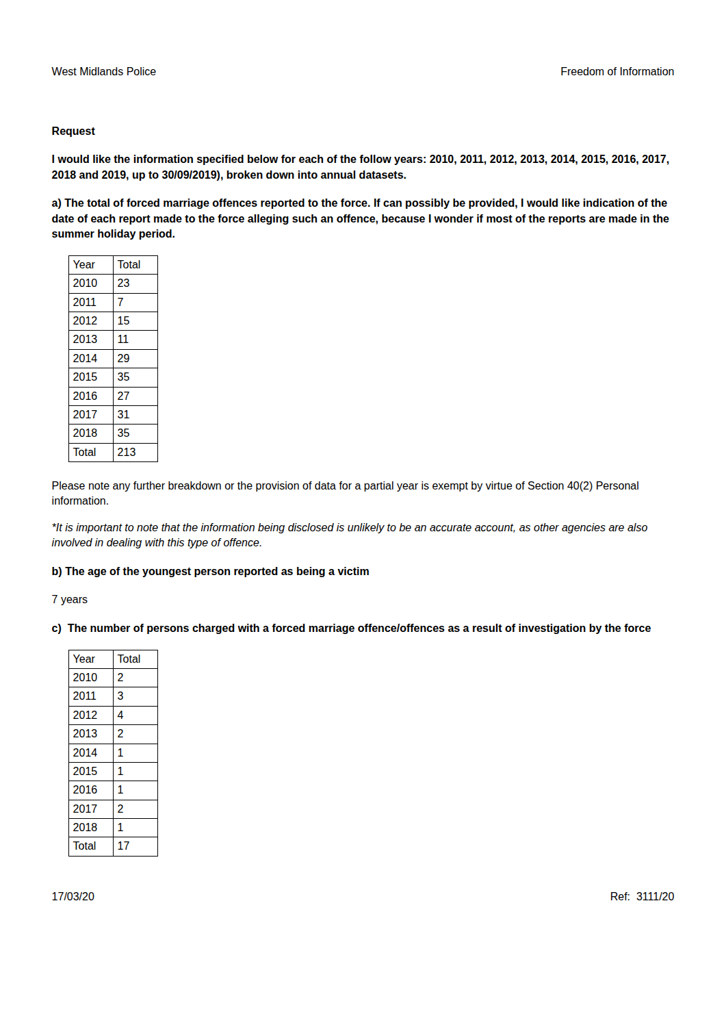West Midlands Police Freedom of Information
Request
I would like the information specified below for each of the follow years: 2010, 2011, 2012, 2013, 2014, 2015, 2016, 2017, 2018 and 2019, up to 30/09/2019), broken down into annual datasets.
a) The total of forced marriage offences reported to the force. If can possibly be provided, I would like indication of the date of each report made to the force alleging such an offence, because I wonder if most of the reports are made in the summer holiday period.
| Year | Total |
| 2010 | 23 |
| 2011 | 7 |
| 2012 | 15 |
| 2013 | 11 |
| 2014 | 29 |
| 2015 | 35 |
| 2016 | 27 |
| 2017 | 31 |
| 2018 | 35 |
| Total | 213 |
Please note any further breakdown or the provision of data for a partial year is exempt by virtue of Section 40(2) Personal information.
*It is important to note that the information being disclosed is unlikely to be an accurate account, as other agencies are also involved in dealing with this type of offence.
b) The age of the youngest person reported as being a victim
7 years
c) The number of persons charged with a forced marriage offence/offences as a result of investigation by the force
| Year | Total |
| 2010 | 2 |
| 2011 | 3 |
| 2012 | 4 |
| 2013 | 2 |
| 2014 | 1 |
| 2015 | 1 |
| 2016 | 1 |
| 2017 | 2 |
| 2018 | 1 |
| Total | 17 |
17/03/20 Ref: 3111/20